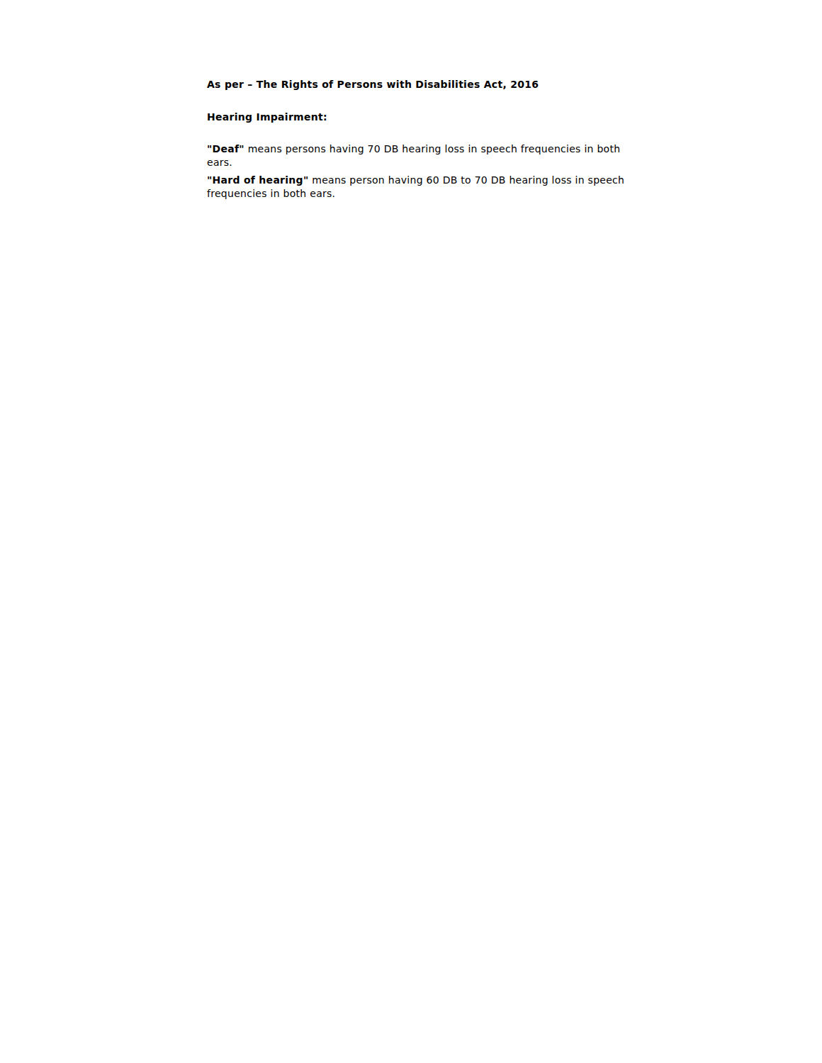As per – The Rights of Persons with Disabilities Act, 2016
Hearing Impairment:
"Deaf" means persons having 70 DB hearing loss in speech frequencies in both ears.
"Hard of hearing" means person having 60 DB to 70 DB hearing loss in speech frequencies in both ears.